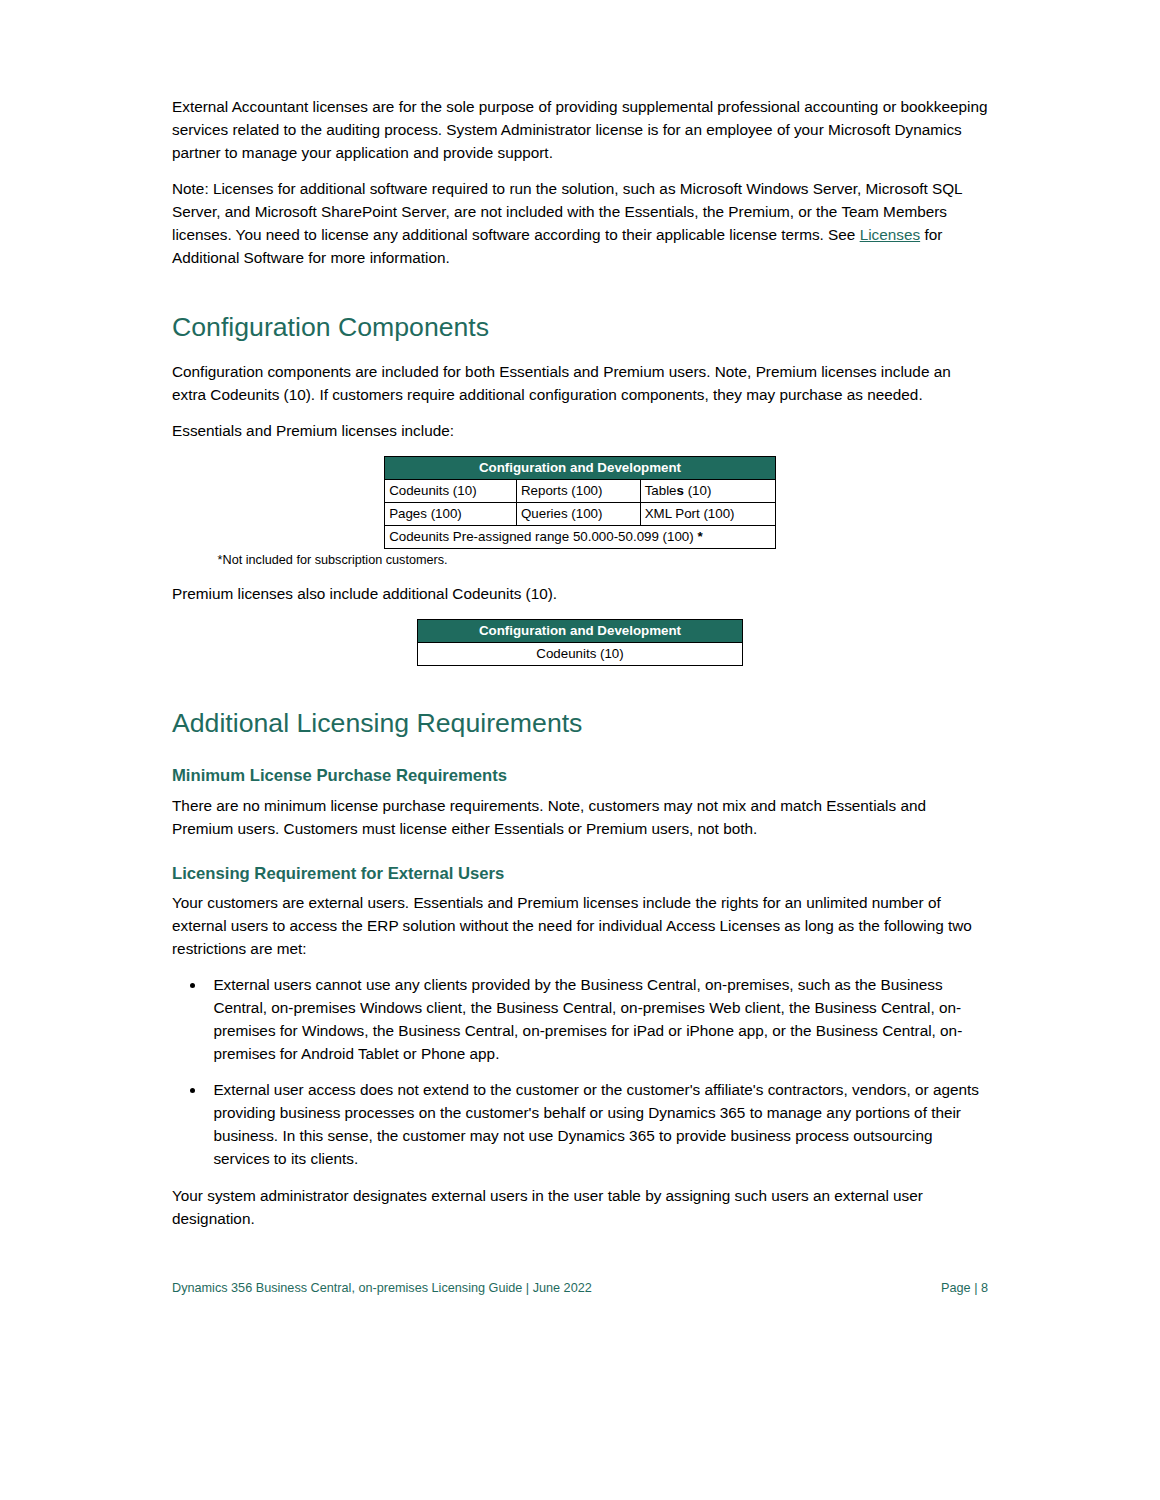External Accountant licenses are for the sole purpose of providing supplemental professional accounting or bookkeeping services related to the auditing process. System Administrator license is for an employee of your Microsoft Dynamics partner to manage your application and provide support.
Note: Licenses for additional software required to run the solution, such as Microsoft Windows Server, Microsoft SQL Server, and Microsoft SharePoint Server, are not included with the Essentials, the Premium, or the Team Members licenses. You need to license any additional software according to their applicable license terms. See Licenses for Additional Software for more information.
Configuration Components
Configuration components are included for both Essentials and Premium users. Note, Premium licenses include an extra Codeunits (10). If customers require additional configuration components, they may purchase as needed.
Essentials and Premium licenses include:
| Configuration and Development |
| --- |
| Codeunits (10) | Reports (100) | Table s (10) |
| Pages (100) | Queries (100) | XML Port (100) |
| Codeunits Pre-assigned range 50.000-50.099 (100) * |
*Not included for subscription customers.
Premium licenses also include additional Codeunits (10).
| Configuration and Development |
| --- |
| Codeunits (10) |
Additional Licensing Requirements
Minimum License Purchase Requirements
There are no minimum license purchase requirements. Note, customers may not mix and match Essentials and Premium users. Customers must license either Essentials or Premium users, not both.
Licensing Requirement for External Users
Your customers are external users. Essentials and Premium licenses include the rights for an unlimited number of external users to access the ERP solution without the need for individual Access Licenses as long as the following two restrictions are met:
External users cannot use any clients provided by the Business Central, on-premises, such as the Business Central, on-premises Windows client, the Business Central, on-premises Web client, the Business Central, on-premises for Windows, the Business Central, on-premises for iPad or iPhone app, or the Business Central, on-premises for Android Tablet or Phone app.
External user access does not extend to the customer or the customer's affiliate's contractors, vendors, or agents providing business processes on the customer's behalf or using Dynamics 365 to manage any portions of their business. In this sense, the customer may not use Dynamics 365 to provide business process outsourcing services to its clients.
Your system administrator designates external users in the user table by assigning such users an external user designation.
Dynamics 356 Business Central, on-premises Licensing Guide | June 2022 Page | 8